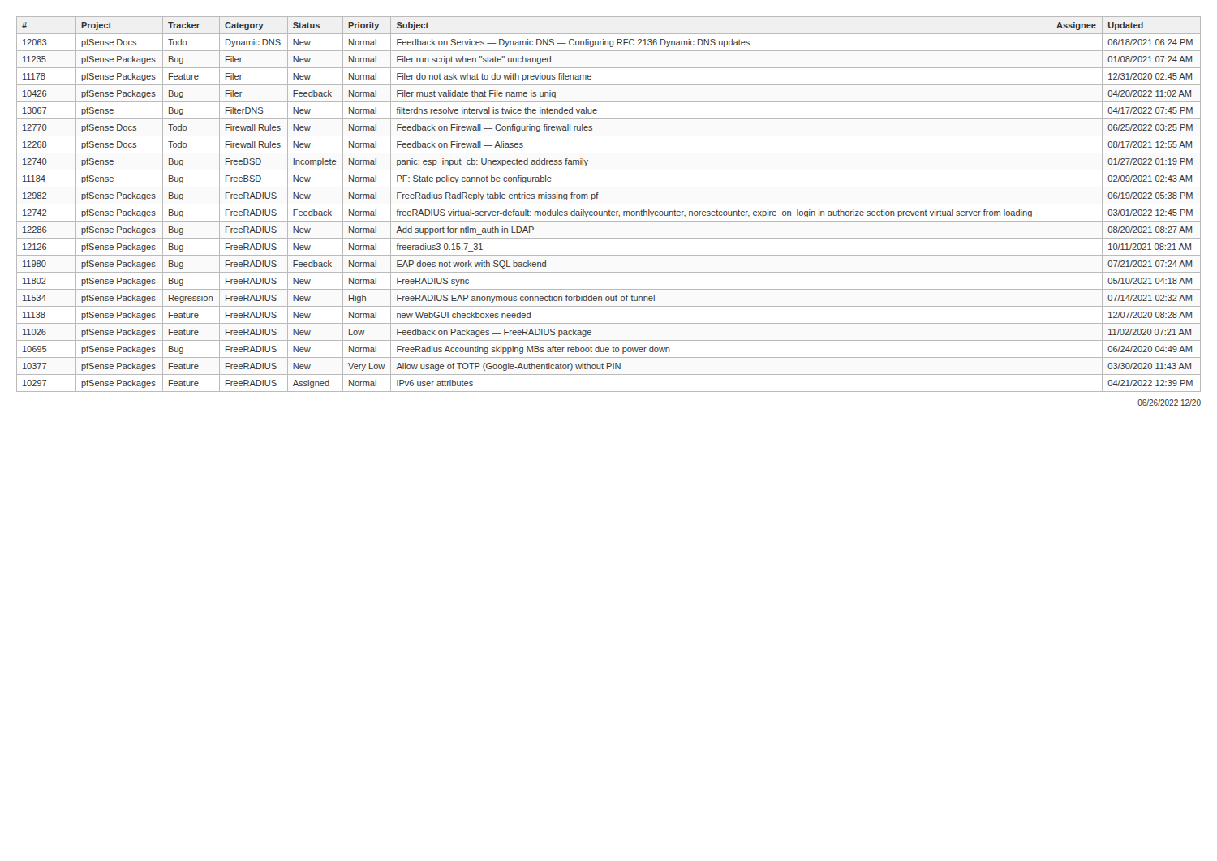| # | Project | Tracker | Category | Status | Priority | Subject | Assignee | Updated |
| --- | --- | --- | --- | --- | --- | --- | --- | --- |
| 12063 | pfSense Docs | Todo | Dynamic DNS | New | Normal | Feedback on Services — Dynamic DNS — Configuring RFC 2136 Dynamic DNS updates | | 06/18/2021 06:24 PM |
| 11235 | pfSense Packages | Bug | Filer | New | Normal | Filer run script when "state" unchanged | | 01/08/2021 07:24 AM |
| 11178 | pfSense Packages | Feature | Filer | New | Normal | Filer do not ask what to do with previous filename | | 12/31/2020 02:45 AM |
| 10426 | pfSense Packages | Bug | Filer | Feedback | Normal | Filer must validate that File name is uniq | | 04/20/2022 11:02 AM |
| 13067 | pfSense | Bug | FilterDNS | New | Normal | filterdns resolve interval is twice the intended value | | 04/17/2022 07:45 PM |
| 12770 | pfSense Docs | Todo | Firewall Rules | New | Normal | Feedback on Firewall — Configuring firewall rules | | 06/25/2022 03:25 PM |
| 12268 | pfSense Docs | Todo | Firewall Rules | New | Normal | Feedback on Firewall — Aliases | | 08/17/2021 12:55 AM |
| 12740 | pfSense | Bug | FreeBSD | Incomplete | Normal | panic: esp_input_cb: Unexpected address family | | 01/27/2022 01:19 PM |
| 11184 | pfSense | Bug | FreeBSD | New | Normal | PF: State policy cannot be configurable | | 02/09/2021 02:43 AM |
| 12982 | pfSense Packages | Bug | FreeRADIUS | New | Normal | FreeRadius RadReply table entries missing from pf | | 06/19/2022 05:38 PM |
| 12742 | pfSense Packages | Bug | FreeRADIUS | Feedback | Normal | freeRADIUS virtual-server-default: modules dailycounter, monthlycounter, noresetcounter, expire_on_login in authorize section prevent virtual server from loading | | 03/01/2022 12:45 PM |
| 12286 | pfSense Packages | Bug | FreeRADIUS | New | Normal | Add support for ntlm_auth in LDAP | | 08/20/2021 08:27 AM |
| 12126 | pfSense Packages | Bug | FreeRADIUS | New | Normal | freeradius3 0.15.7_31 | | 10/11/2021 08:21 AM |
| 11980 | pfSense Packages | Bug | FreeRADIUS | Feedback | Normal | EAP does not work with SQL backend | | 07/21/2021 07:24 AM |
| 11802 | pfSense Packages | Bug | FreeRADIUS | New | Normal | FreeRADIUS sync | | 05/10/2021 04:18 AM |
| 11534 | pfSense Packages | Regression | FreeRADIUS | New | High | FreeRADIUS EAP anonymous connection forbidden out-of-tunnel | | 07/14/2021 02:32 AM |
| 11138 | pfSense Packages | Feature | FreeRADIUS | New | Normal | new WebGUI checkboxes needed | | 12/07/2020 08:28 AM |
| 11026 | pfSense Packages | Feature | FreeRADIUS | New | Low | Feedback on Packages — FreeRADIUS package | | 11/02/2020 07:21 AM |
| 10695 | pfSense Packages | Bug | FreeRADIUS | New | Normal | FreeRadius Accounting skipping MBs after reboot due to power down | | 06/24/2020 04:49 AM |
| 10377 | pfSense Packages | Feature | FreeRADIUS | New | Very Low | Allow usage of TOTP (Google-Authenticator) without PIN | | 03/30/2020 11:43 AM |
| 10297 | pfSense Packages | Feature | FreeRADIUS | Assigned | Normal | IPv6 user attributes | | 04/21/2022 12:39 PM |
06/26/2022 12/20